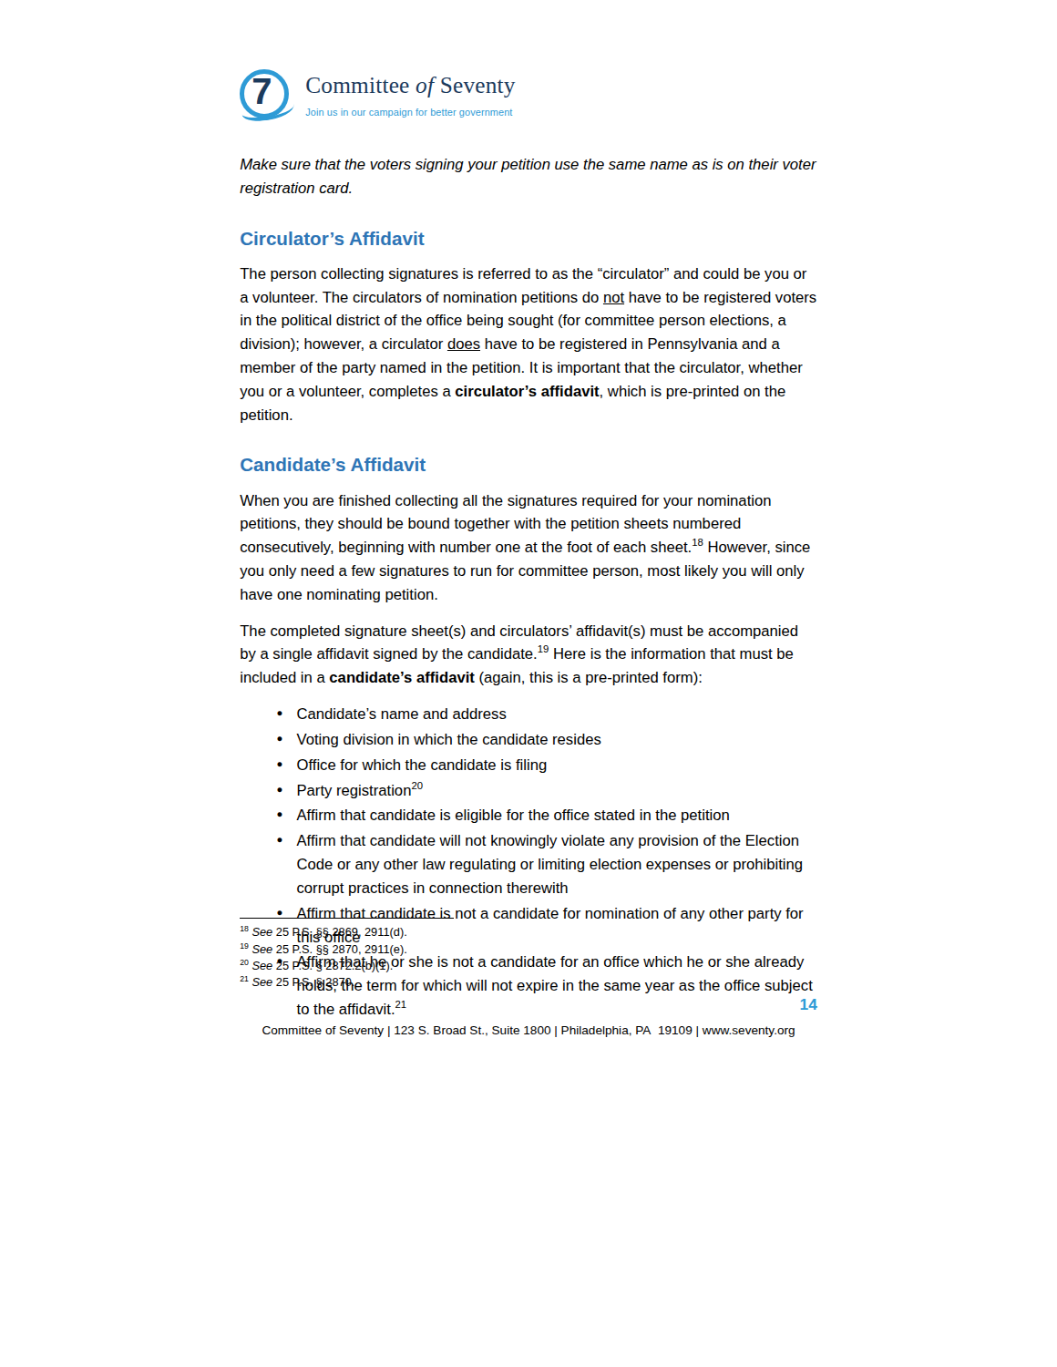7
Committee of Seventy
Join us in our campaign for better government
Make sure that the voters signing your petition use the same name as is on their voter registration card.
Circulator’s Affidavit
The person collecting signatures is referred to as the “circulator” and could be you or a volunteer. The circulators of nomination petitions do not have to be registered voters in the political district of the office being sought (for committee person elections, a division); however, a circulator does have to be registered in Pennsylvania and a member of the party named in the petition. It is important that the circulator, whether you or a volunteer, completes a circulator’s affidavit, which is pre-printed on the petition.
Candidate’s Affidavit
When you are finished collecting all the signatures required for your nomination petitions, they should be bound together with the petition sheets numbered consecutively, beginning with number one at the foot of each sheet.18 However, since you only need a few signatures to run for committee person, most likely you will only have one nominating petition.
The completed signature sheet(s) and circulators’ affidavit(s) must be accompanied by a single affidavit signed by the candidate.19 Here is the information that must be included in a candidate’s affidavit (again, this is a pre-printed form):
Candidate’s name and address
Voting division in which the candidate resides
Office for which the candidate is filing
Party registration20
Affirm that candidate is eligible for the office stated in the petition
Affirm that candidate will not knowingly violate any provision of the Election Code or any other law regulating or limiting election expenses or prohibiting corrupt practices in connection therewith
Affirm that candidate is not a candidate for nomination of any other party for this office
Affirm that he or she is not a candidate for an office which he or she already holds, the term for which will not expire in the same year as the office subject to the affidavit.21
18 See 25 P.S. §§ 2869, 2911(d).
19 See 25 P.S. §§ 2870, 2911(e).
20 See 25 P.S. § 2872.2(b)(1).
21 See 25 P.S. § 2870.
14
Committee of Seventy | 123 S. Broad St., Suite 1800 | Philadelphia, PA 19109 | www.seventy.org